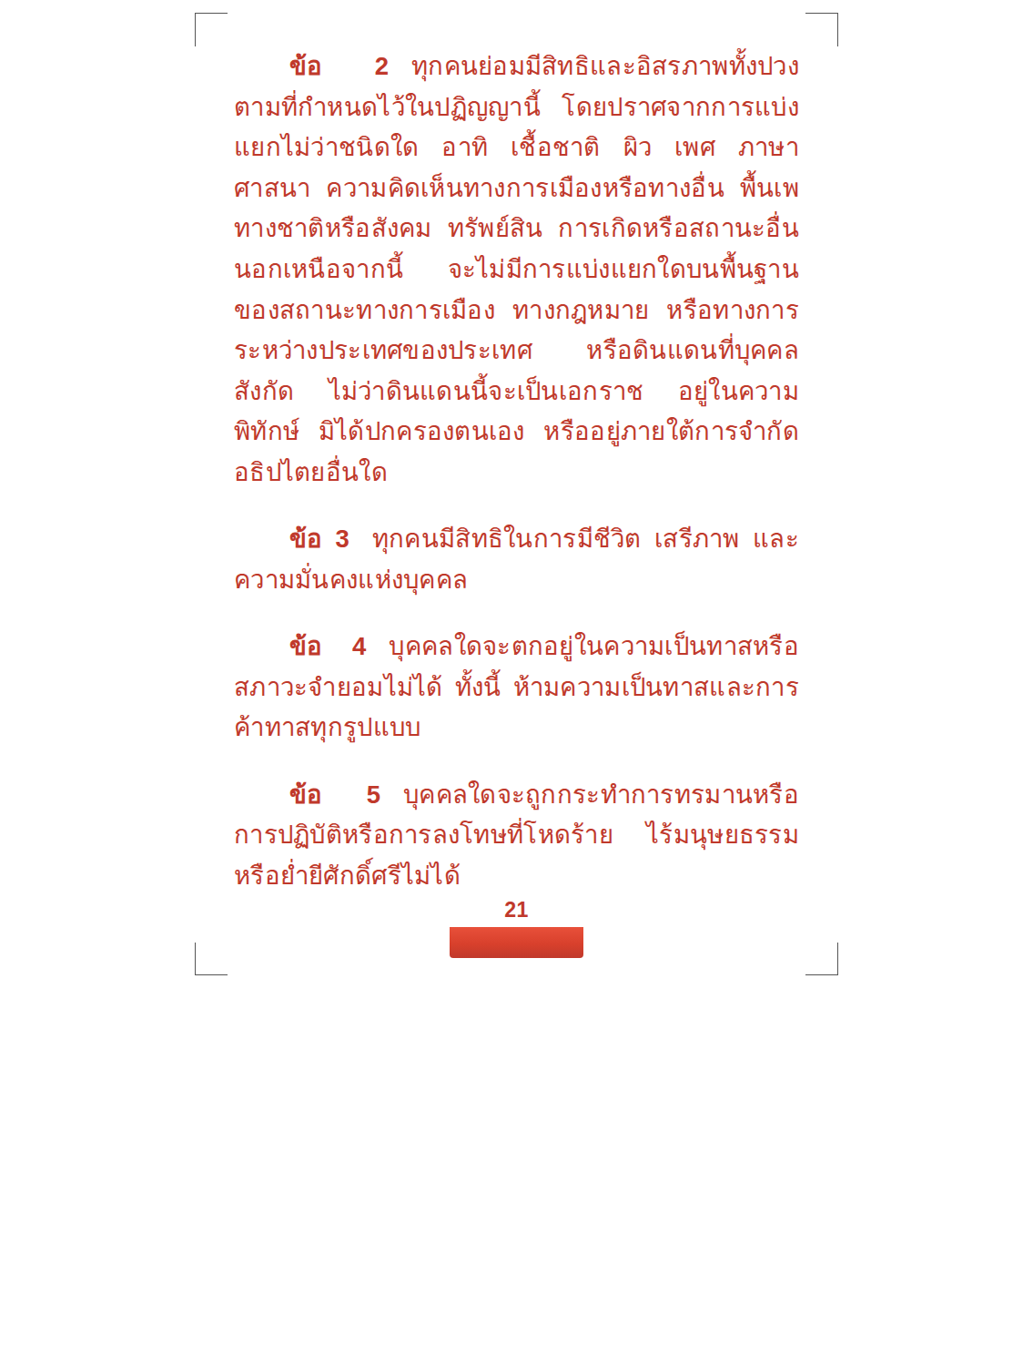ข้อ 2 ทุกคนย่อมมีสิทธิและอิสรภาพทั้งปวงตามที่กำหนดไว้ในปฏิญญานี้ โดยปราศจากการแบ่งแยกไม่ว่าชนิดใด อาทิ เชื้อชาติ ผิว เพศ ภาษา ศาสนา ความคิดเห็นทางการเมืองหรือทางอื่น พื้นเพทางชาติหรือสังคม ทรัพย์สิน การเกิดหรือสถานะอื่น นอกเหนือจากนี้ จะไม่มีการแบ่งแยกใดบนพื้นฐานของสถานะทางการเมือง ทางกฎหมาย หรือทางการระหว่างประเทศของประเทศ หรือดินแดนที่บุคคลสังกัด ไม่ว่าดินแดนนี้จะเป็นเอกราช อยู่ในความพิทักษ์ มิได้ปกครองตนเอง หรืออยู่ภายใต้การจำกัดอธิปไตยอื่นใด
ข้อ 3 ทุกคนมีสิทธิในการมีชีวิต เสรีภาพ และความมั่นคงแห่งบุคคล
ข้อ 4 บุคคลใดจะตกอยู่ในความเป็นทาสหรือสภาวะจำยอมไม่ได้ ทั้งนี้ ห้ามความเป็นทาสและการค้าทาสทุกรูปแบบ
ข้อ 5 บุคคลใดจะถูกกระทำการทรมานหรือการปฏิบัติหรือการลงโทษที่โหดร้าย ไร้มนุษยธรรม หรือย่ำยีศักดิ์ศรีไม่ได้
21